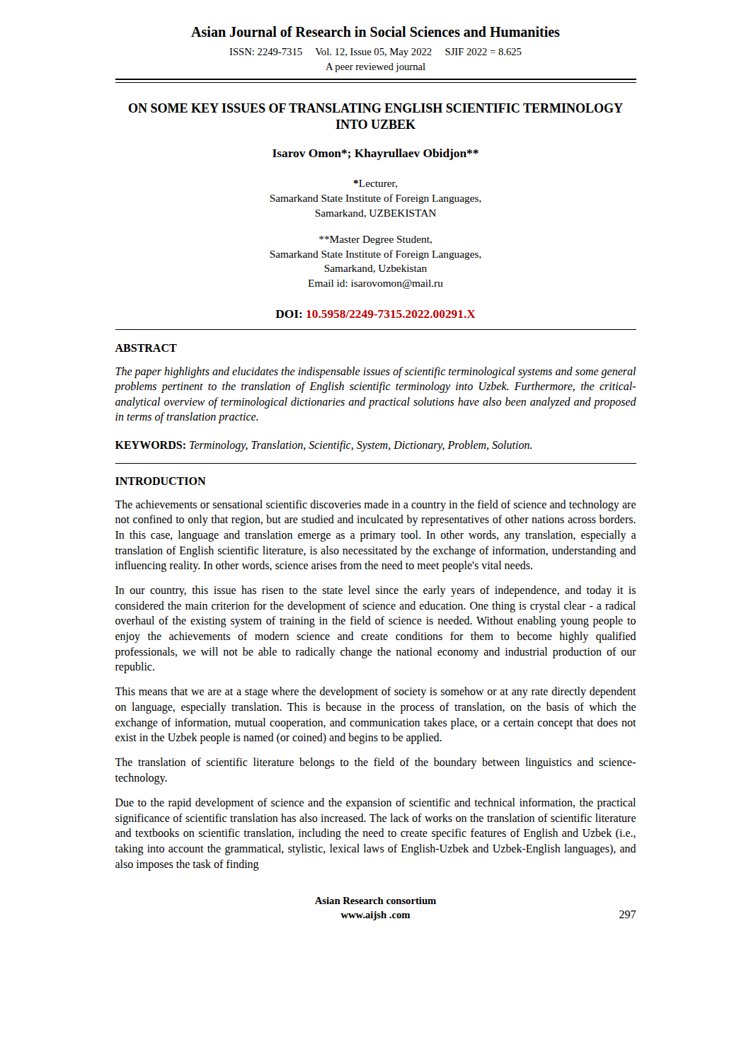Asian Journal of Research in Social Sciences and Humanities
ISSN: 2249-7315 Vol. 12, Issue 05, May 2022 SJIF 2022 = 8.625
A peer reviewed journal
On Some Key Issues of Translating English Scientific Terminology into Uzbek
Isarov Omon*; Khayrullaev Obidjon**
*Lecturer,
Samarkand State Institute of Foreign Languages,
Samarkand, UZBEKISTAN
**Master Degree Student,
Samarkand State Institute of Foreign Languages,
Samarkand, Uzbekistan
Email id: isarovomon@mail.ru
DOI: 10.5958/2249-7315.2022.00291.X
Abstract
The paper highlights and elucidates the indispensable issues of scientific terminological systems and some general problems pertinent to the translation of English scientific terminology into Uzbek. Furthermore, the critical-analytical overview of terminological dictionaries and practical solutions have also been analyzed and proposed in terms of translation practice.
Keywords: Terminology, Translation, Scientific, System, Dictionary, Problem, Solution.
Introduction
The achievements or sensational scientific discoveries made in a country in the field of science and technology are not confined to only that region, but are studied and inculcated by representatives of other nations across borders. In this case, language and translation emerge as a primary tool. In other words, any translation, especially a translation of English scientific literature, is also necessitated by the exchange of information, understanding and influencing reality. In other words, science arises from the need to meet people's vital needs.
In our country, this issue has risen to the state level since the early years of independence, and today it is considered the main criterion for the development of science and education. One thing is crystal clear - a radical overhaul of the existing system of training in the field of science is needed. Without enabling young people to enjoy the achievements of modern science and create conditions for them to become highly qualified professionals, we will not be able to radically change the national economy and industrial production of our republic.
This means that we are at a stage where the development of society is somehow or at any rate directly dependent on language, especially translation. This is because in the process of translation, on the basis of which the exchange of information, mutual cooperation, and communication takes place, or a certain concept that does not exist in the Uzbek people is named (or coined) and begins to be applied.
The translation of scientific literature belongs to the field of the boundary between linguistics and science-technology.
Due to the rapid development of science and the expansion of scientific and technical information, the practical significance of scientific translation has also increased. The lack of works on the translation of scientific literature and textbooks on scientific translation, including the need to create specific features of English and Uzbek (i.e., taking into account the grammatical, stylistic, lexical laws of English-Uzbek and Uzbek-English languages), and also imposes the task of finding
Asian Research consortium
www.aijsh .com
297